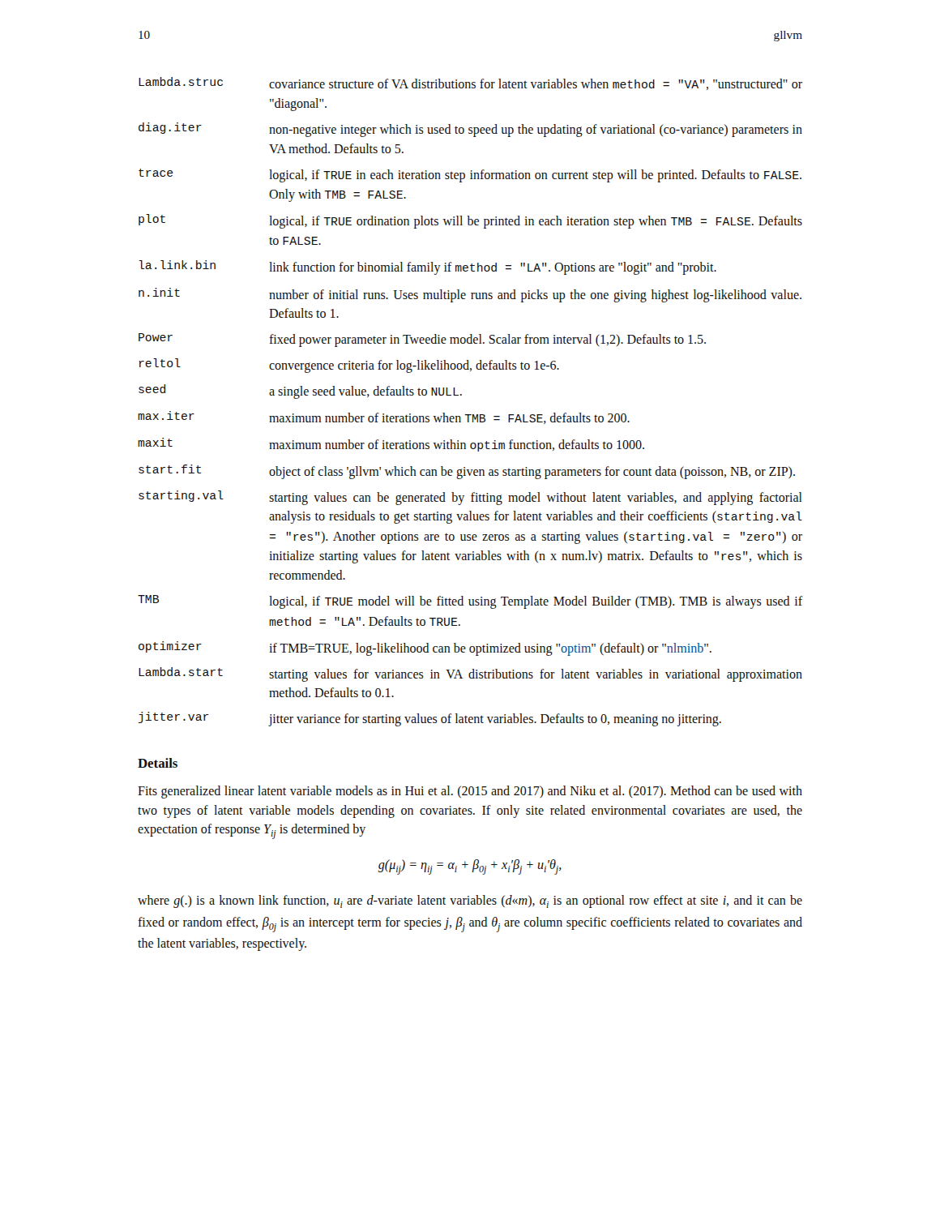10 gllvm
Lambda.struc
covariance structure of VA distributions for latent variables when method = "VA", "unstructured" or "diagonal".
diag.iter
non-negative integer which is used to speed up the updating of variational (co-variance) parameters in VA method. Defaults to 5.
trace
logical, if TRUE in each iteration step information on current step will be printed. Defaults to FALSE. Only with TMB = FALSE.
plot
logical, if TRUE ordination plots will be printed in each iteration step when TMB = FALSE. Defaults to FALSE.
la.link.bin
link function for binomial family if method = "LA". Options are "logit" and "probit.
n.init
number of initial runs. Uses multiple runs and picks up the one giving highest log-likelihood value. Defaults to 1.
Power
fixed power parameter in Tweedie model. Scalar from interval (1,2). Defaults to 1.5.
reltol
convergence criteria for log-likelihood, defaults to 1e-6.
seed
a single seed value, defaults to NULL.
max.iter
maximum number of iterations when TMB = FALSE, defaults to 200.
maxit
maximum number of iterations within optim function, defaults to 1000.
start.fit
object of class 'gllvm' which can be given as starting parameters for count data (poisson, NB, or ZIP).
starting.val
starting values can be generated by fitting model without latent variables, and applying factorial analysis to residuals to get starting values for latent variables and their coefficients (starting.val = "res"). Another options are to use zeros as a starting values (starting.val = "zero") or initialize starting values for latent variables with (n x num.lv) matrix. Defaults to "res", which is recommended.
TMB
logical, if TRUE model will be fitted using Template Model Builder (TMB). TMB is always used if method = "LA". Defaults to TRUE.
optimizer
if TMB=TRUE, log-likelihood can be optimized using "optim" (default) or "nlminb".
Lambda.start
starting values for variances in VA distributions for latent variables in variational approximation method. Defaults to 0.1.
jitter.var
jitter variance for starting values of latent variables. Defaults to 0, meaning no jittering.
Details
Fits generalized linear latent variable models as in Hui et al. (2015 and 2017) and Niku et al. (2017). Method can be used with two types of latent variable models depending on covariates. If only site related environmental covariates are used, the expectation of response Yij is determined by
g(μij) = ηij = αi + β0j + xi′βj + ui′θj,
where g(.) is a known link function, ui are d-variate latent variables (d«m), αi is an optional row effect at site i, and it can be fixed or random effect, β0j is an intercept term for species j, βj and θj are column specific coefficients related to covariates and the latent variables, respectively.